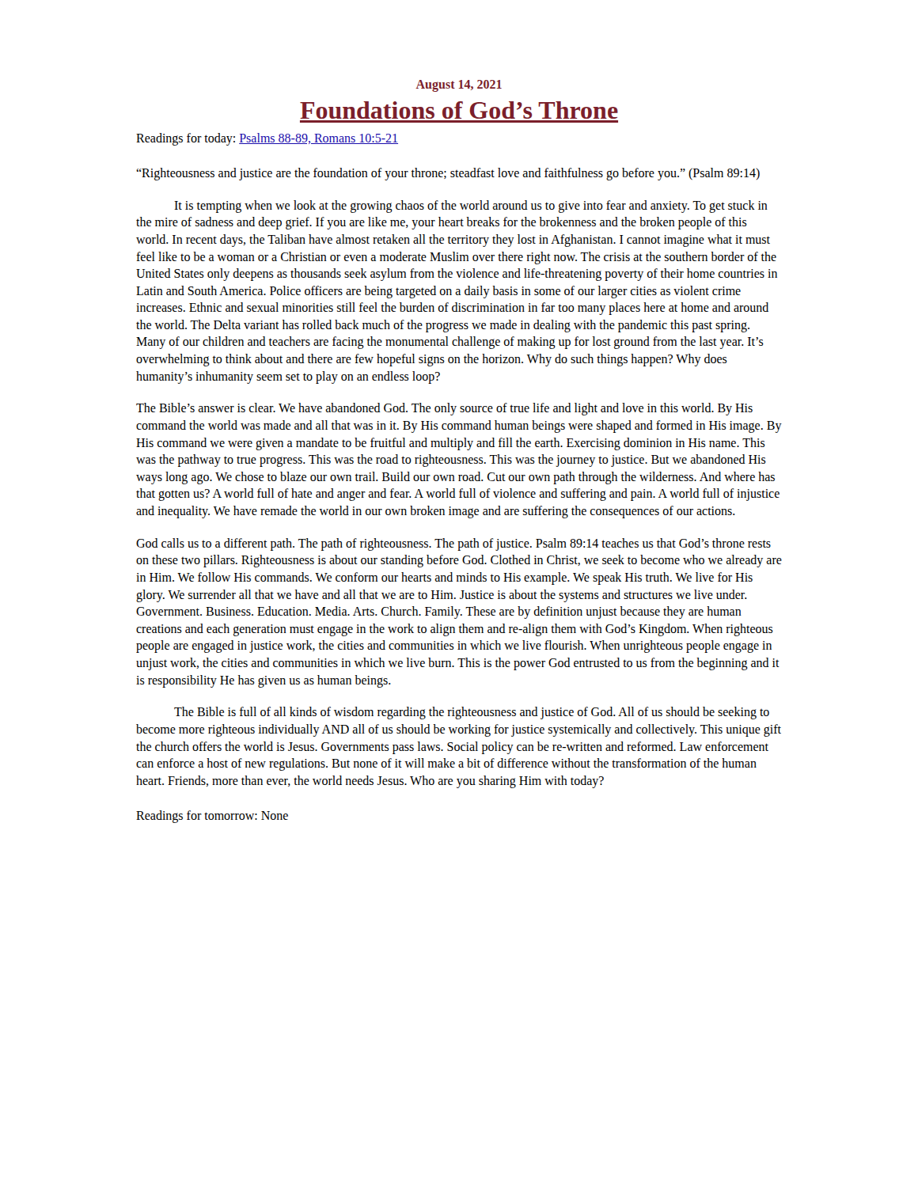August 14, 2021
Foundations of God’s Throne
Readings for today: Psalms 88-89, Romans 10:5-21
“Righteousness and justice are the foundation of your throne; steadfast love and faithfulness go before you.” (Psalm 89:14)
It is tempting when we look at the growing chaos of the world around us to give into fear and anxiety. To get stuck in the mire of sadness and deep grief. If you are like me, your heart breaks for the brokenness and the broken people of this world. In recent days, the Taliban have almost retaken all the territory they lost in Afghanistan. I cannot imagine what it must feel like to be a woman or a Christian or even a moderate Muslim over there right now. The crisis at the southern border of the United States only deepens as thousands seek asylum from the violence and life-threatening poverty of their home countries in Latin and South America. Police officers are being targeted on a daily basis in some of our larger cities as violent crime increases. Ethnic and sexual minorities still feel the burden of discrimination in far too many places here at home and around the world. The Delta variant has rolled back much of the progress we made in dealing with the pandemic this past spring. Many of our children and teachers are facing the monumental challenge of making up for lost ground from the last year. It’s overwhelming to think about and there are few hopeful signs on the horizon. Why do such things happen? Why does humanity’s inhumanity seem set to play on an endless loop?
The Bible’s answer is clear. We have abandoned God. The only source of true life and light and love in this world. By His command the world was made and all that was in it. By His command human beings were shaped and formed in His image. By His command we were given a mandate to be fruitful and multiply and fill the earth. Exercising dominion in His name. This was the pathway to true progress. This was the road to righteousness. This was the journey to justice. But we abandoned His ways long ago. We chose to blaze our own trail. Build our own road. Cut our own path through the wilderness. And where has that gotten us? A world full of hate and anger and fear. A world full of violence and suffering and pain. A world full of injustice and inequality. We have remade the world in our own broken image and are suffering the consequences of our actions.
God calls us to a different path. The path of righteousness. The path of justice. Psalm 89:14 teaches us that God’s throne rests on these two pillars. Righteousness is about our standing before God. Clothed in Christ, we seek to become who we already are in Him. We follow His commands. We conform our hearts and minds to His example. We speak His truth. We live for His glory. We surrender all that we have and all that we are to Him. Justice is about the systems and structures we live under. Government. Business. Education. Media. Arts. Church. Family. These are by definition unjust because they are human creations and each generation must engage in the work to align them and re-align them with God’s Kingdom. When righteous people are engaged in justice work, the cities and communities in which we live flourish. When unrighteous people engage in unjust work, the cities and communities in which we live burn. This is the power God entrusted to us from the beginning and it is responsibility He has given us as human beings.
The Bible is full of all kinds of wisdom regarding the righteousness and justice of God. All of us should be seeking to become more righteous individually AND all of us should be working for justice systemically and collectively. This unique gift the church offers the world is Jesus. Governments pass laws. Social policy can be re-written and reformed. Law enforcement can enforce a host of new regulations. But none of it will make a bit of difference without the transformation of the human heart. Friends, more than ever, the world needs Jesus. Who are you sharing Him with today?
Readings for tomorrow: None